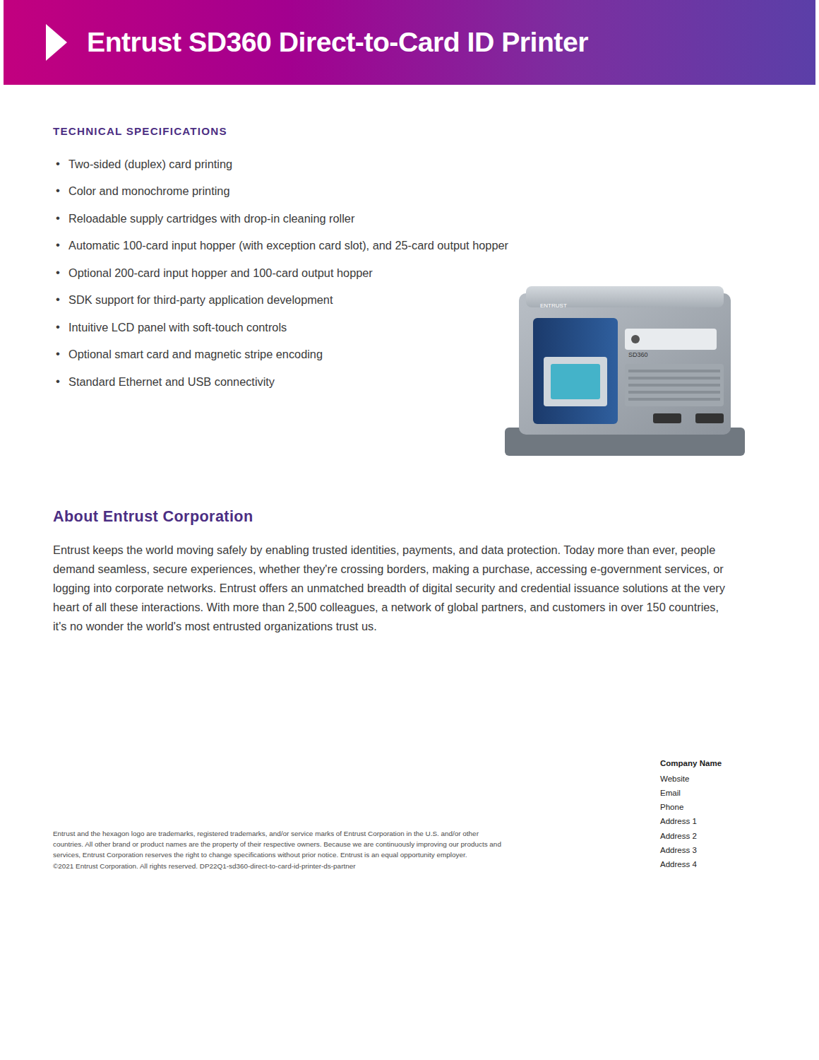Entrust SD360 Direct-to-Card ID Printer
Technical Specifications
Two-sided (duplex) card printing
Color and monochrome printing
Reloadable supply cartridges with drop-in cleaning roller
Automatic 100-card input hopper (with exception card slot), and 25-card output hopper
Optional 200-card input hopper and 100-card output hopper
SDK support for third-party application development
Intuitive LCD panel with soft-touch controls
Optional smart card and magnetic stripe encoding
Standard Ethernet and USB connectivity
About Entrust Corporation
Entrust keeps the world moving safely by enabling trusted identities, payments, and data protection. Today more than ever, people demand seamless, secure experiences, whether they're crossing borders, making a purchase, accessing e-government services, or logging into corporate networks. Entrust offers an unmatched breadth of digital security and credential issuance solutions at the very heart of all these interactions. With more than 2,500 colleagues, a network of global partners, and customers in over 150 countries, it's no wonder the world's most entrusted organizations trust us.
Entrust and the hexagon logo are trademarks, registered trademarks, and/or service marks of Entrust Corporation in the U.S. and/or other countries. All other brand or product names are the property of their respective owners. Because we are continuously improving our products and services, Entrust Corporation reserves the right to change specifications without prior notice. Entrust is an equal opportunity employer.
©2021 Entrust Corporation. All rights reserved. DP22Q1-sd360-direct-to-card-id-printer-ds-partner
Company Name
Website
Email
Phone
Address 1
Address 2
Address 3
Address 4